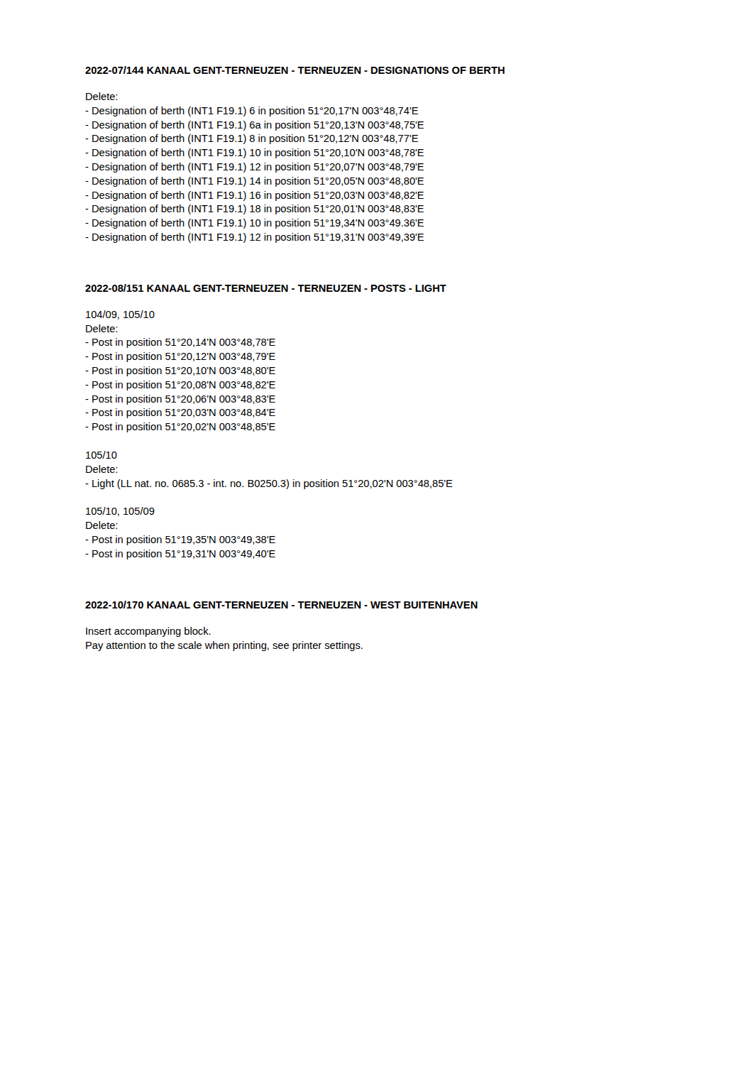2022-07/144 KANAAL GENT-TERNEUZEN - TERNEUZEN - DESIGNATIONS OF BERTH
Delete:
- Designation of berth (INT1 F19.1) 6 in position 51°20,17'N 003°48,74'E
- Designation of berth (INT1 F19.1) 6a in position 51°20,13'N 003°48,75'E
- Designation of berth (INT1 F19.1) 8 in position 51°20,12'N 003°48,77'E
- Designation of berth (INT1 F19.1) 10 in position 51°20,10'N 003°48,78'E
- Designation of berth (INT1 F19.1) 12 in position 51°20,07'N 003°48,79'E
- Designation of berth (INT1 F19.1) 14 in position 51°20,05'N 003°48,80'E
- Designation of berth (INT1 F19.1) 16 in position 51°20,03'N 003°48,82'E
- Designation of berth (INT1 F19.1) 18 in position 51°20,01'N 003°48,83'E
- Designation of berth (INT1 F19.1) 10 in position 51°19,34'N 003°49.36'E
- Designation of berth (INT1 F19.1) 12 in position 51°19,31'N 003°49,39'E
2022-08/151 KANAAL GENT-TERNEUZEN - TERNEUZEN - POSTS - LIGHT
104/09, 105/10
Delete:
- Post in position 51°20,14'N 003°48,78'E
- Post in position 51°20,12'N 003°48,79'E
- Post in position 51°20,10'N 003°48,80'E
- Post in position 51°20,08'N 003°48,82'E
- Post in position 51°20,06'N 003°48,83'E
- Post in position 51°20,03'N 003°48,84'E
- Post in position 51°20,02'N 003°48,85'E
105/10
Delete:
- Light (LL nat. no. 0685.3 - int. no. B0250.3) in position 51°20,02'N 003°48,85'E
105/10, 105/09
Delete:
- Post in position 51°19,35'N 003°49,38'E
- Post in position 51°19,31'N 003°49,40'E
2022-10/170 KANAAL GENT-TERNEUZEN - TERNEUZEN - WEST BUITENHAVEN
Insert accompanying block.
Pay attention to the scale when printing, see printer settings.